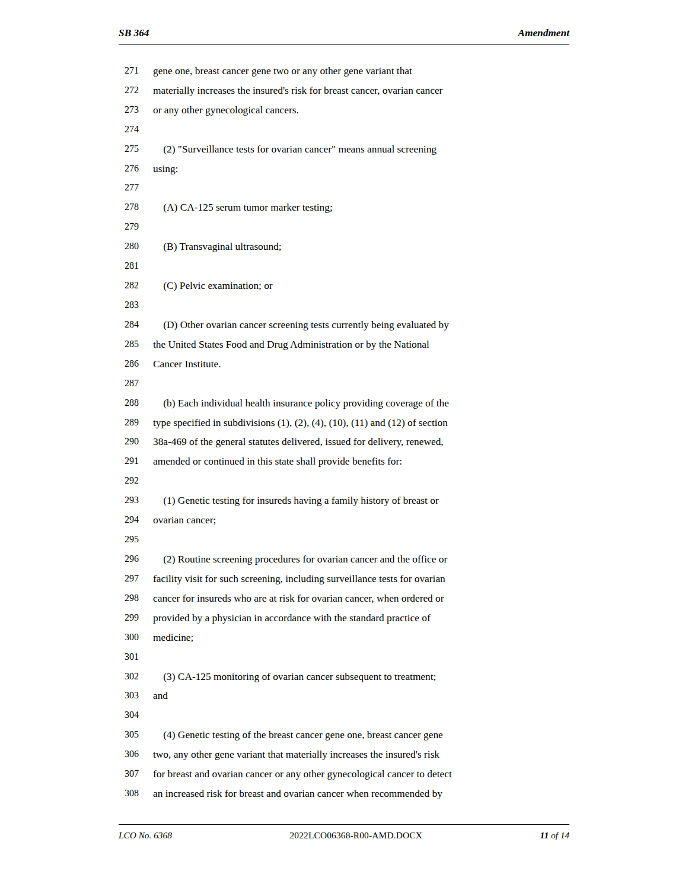SB 364 Amendment
gene one, breast cancer gene two or any other gene variant that
materially increases the insured's risk for breast cancer, ovarian cancer
or any other gynecological cancers.
(2) "Surveillance tests for ovarian cancer" means annual screening
using:
(A) CA-125 serum tumor marker testing;
(B) Transvaginal ultrasound;
(C) Pelvic examination; or
(D) Other ovarian cancer screening tests currently being evaluated by
the United States Food and Drug Administration or by the National
Cancer Institute.
(b) Each individual health insurance policy providing coverage of the
type specified in subdivisions (1), (2), (4), (10), (11) and (12) of section
38a-469 of the general statutes delivered, issued for delivery, renewed,
amended or continued in this state shall provide benefits for:
(1) Genetic testing for insureds having a family history of breast or
ovarian cancer;
(2) Routine screening procedures for ovarian cancer and the office or
facility visit for such screening, including surveillance tests for ovarian
cancer for insureds who are at risk for ovarian cancer, when ordered or
provided by a physician in accordance with the standard practice of
medicine;
(3) CA-125 monitoring of ovarian cancer subsequent to treatment;
and
(4) Genetic testing of the breast cancer gene one, breast cancer gene
two, any other gene variant that materially increases the insured's risk
for breast and ovarian cancer or any other gynecological cancer to detect
an increased risk for breast and ovarian cancer when recommended by
LCO No. 6368 2022LCO06368-R00-AMD.DOCX 11 of 14